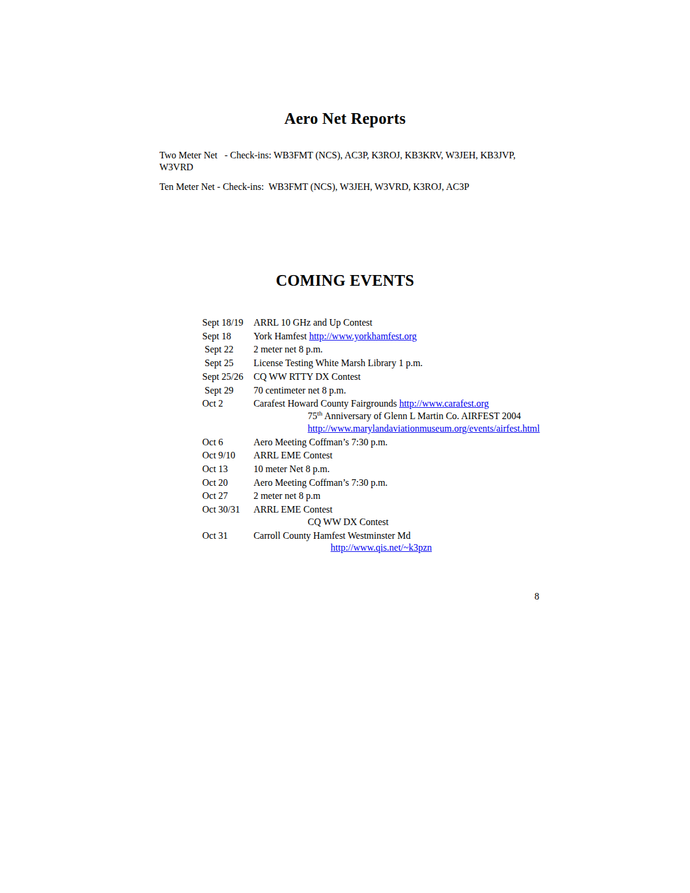Aero Net Reports
Two Meter Net - Check-ins: WB3FMT (NCS), AC3P, K3ROJ, KB3KRV, W3JEH, KB3JVP, W3VRD
Ten Meter Net - Check-ins: WB3FMT (NCS), W3JEH, W3VRD, K3ROJ, AC3P
COMING EVENTS
| Sept 18/19 | ARRL 10 GHz and Up Contest |
| Sept 18 | York Hamfest http://www.yorkhamfest.org |
| Sept 22 | 2 meter net 8 p.m. |
| Sept 25 | License Testing White Marsh Library 1 p.m. |
| Sept 25/26 | CQ WW RTTY DX Contest |
| Sept 29 | 70 centimeter net 8 p.m. |
| Oct 2 | Carafest Howard County Fairgrounds http://www.carafest.org 75 th Anniversary of Glenn L Martin Co. AIRFEST 2004 http://www.marylandaviationmuseum.org/events/airfest.html |
| Oct 6 | Aero Meeting Coffman’s 7:30 p.m. |
| Oct 9/10 | ARRL EME Contest |
| Oct 13 | 10 meter Net 8 p.m. |
| Oct 20 | Aero Meeting Coffman’s 7:30 p.m. |
| Oct 27 | 2 meter net 8 p.m |
| Oct 30/31 | ARRL EME Contest CQ WW DX Contest |
| Oct 31 | Carroll County Hamfest Westminster Md http://www.qis.net/~k3pzn |
8